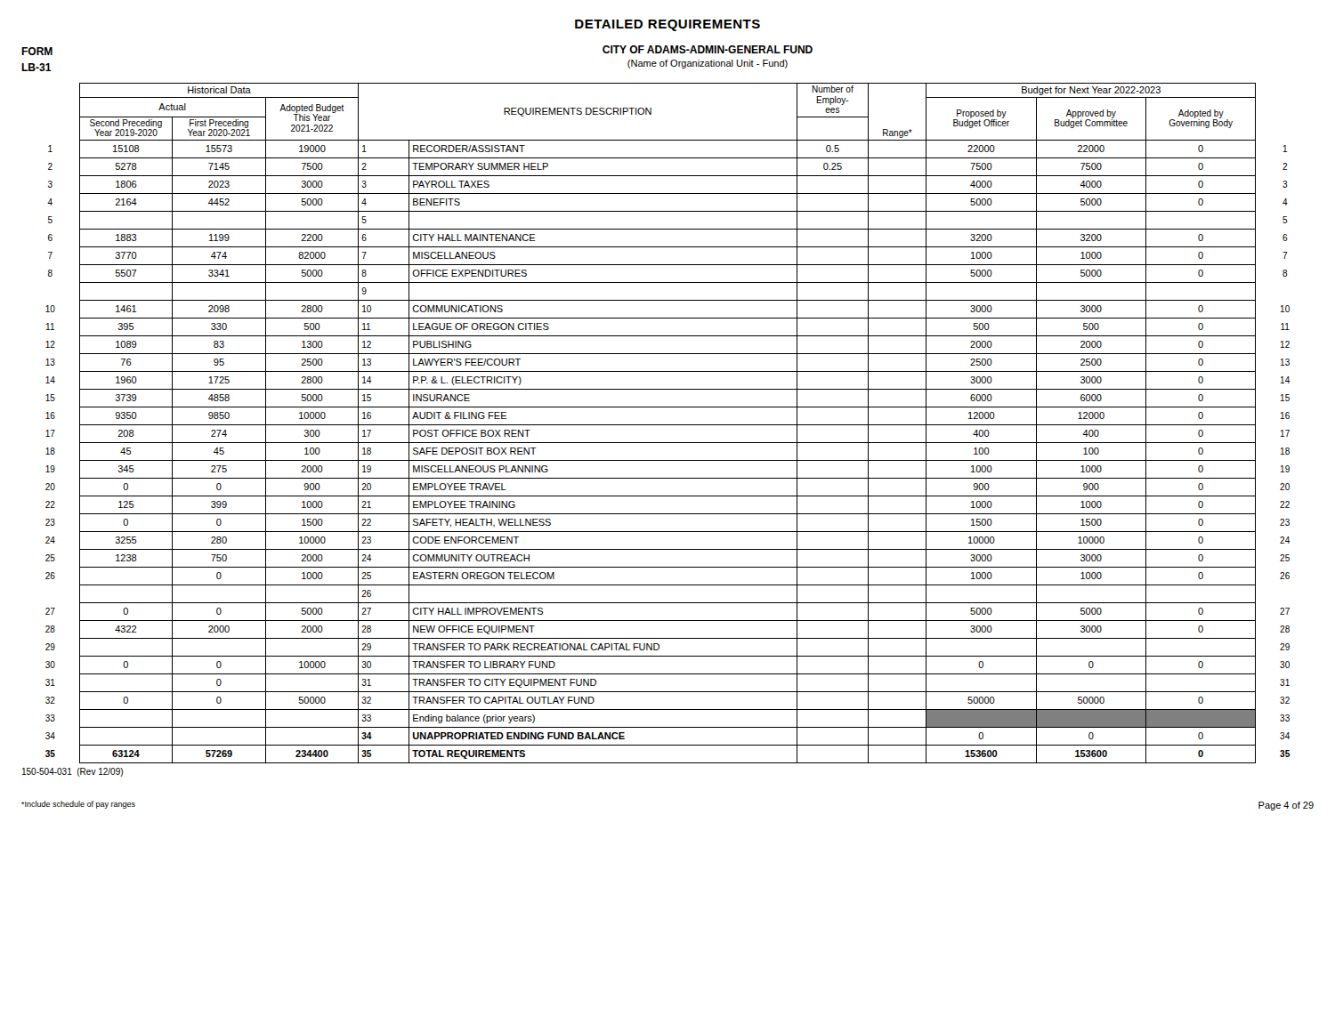DETAILED REQUIREMENTS
FORM
LB-31
CITY OF ADAMS-ADMIN-GENERAL FUND
(Name of Organizational Unit - Fund)
| | Historical Data | REQUIREMENTS DESCRIPTION | Number of Employ- ees | Range* | Budget for Next Year 2022-2023 | |
| --- | --- | --- | --- | --- | --- | --- |
| | Actual | Adopted Budget This Year 2021-2022 | Proposed by Budget Officer | Approved by Budget Committee | Adopted by Governing Body | |
| | Second Preceding Year 2019-2020 | First Preceding Year 2020-2021 | | |
| 1 | 15108 | 15573 | 19000 | 1 | RECORDER/ASSISTANT | 0.5 | | 22000 | 22000 | 0 | 1 |
| 2 | 5278 | 7145 | 7500 | 2 | TEMPORARY SUMMER HELP | 0.25 | | 7500 | 7500 | 0 | 2 |
| 3 | 1806 | 2023 | 3000 | 3 | PAYROLL TAXES | | | 4000 | 4000 | 0 | 3 |
| 4 | 2164 | 4452 | 5000 | 4 | BENEFITS | | | 5000 | 5000 | 0 | 4 |
| 5 | | | | 5 | | | | | | | 5 |
| 6 | 1883 | 1199 | 2200 | 6 | CITY HALL MAINTENANCE | | | 3200 | 3200 | 0 | 6 |
| 7 | 3770 | 474 | 82000 | 7 | MISCELLANEOUS | | | 1000 | 1000 | 0 | 7 |
| 8 | 5507 | 3341 | 5000 | 8 | OFFICE EXPENDITURES | | | 5000 | 5000 | 0 | 8 |
| | | | | 9 | | | | | | | |
| 10 | 1461 | 2098 | 2800 | 10 | COMMUNICATIONS | | | 3000 | 3000 | 0 | 10 |
| 11 | 395 | 330 | 500 | 11 | LEAGUE OF OREGON CITIES | | | 500 | 500 | 0 | 11 |
| 12 | 1089 | 83 | 1300 | 12 | PUBLISHING | | | 2000 | 2000 | 0 | 12 |
| 13 | 76 | 95 | 2500 | 13 | LAWYER'S FEE/COURT | | | 2500 | 2500 | 0 | 13 |
| 14 | 1960 | 1725 | 2800 | 14 | P.P. & L. (ELECTRICITY) | | | 3000 | 3000 | 0 | 14 |
| 15 | 3739 | 4858 | 5000 | 15 | INSURANCE | | | 6000 | 6000 | 0 | 15 |
| 16 | 9350 | 9850 | 10000 | 16 | AUDIT & FILING FEE | | | 12000 | 12000 | 0 | 16 |
| 17 | 208 | 274 | 300 | 17 | POST OFFICE BOX RENT | | | 400 | 400 | 0 | 17 |
| 18 | 45 | 45 | 100 | 18 | SAFE DEPOSIT BOX RENT | | | 100 | 100 | 0 | 18 |
| 19 | 345 | 275 | 2000 | 19 | MISCELLANEOUS PLANNING | | | 1000 | 1000 | 0 | 19 |
| 20 | 0 | 0 | 900 | 20 | EMPLOYEE TRAVEL | | | 900 | 900 | 0 | 20 |
| 22 | 125 | 399 | 1000 | 21 | EMPLOYEE TRAINING | | | 1000 | 1000 | 0 | 22 |
| 23 | 0 | 0 | 1500 | 22 | SAFETY, HEALTH, WELLNESS | | | 1500 | 1500 | 0 | 23 |
| 24 | 3255 | 280 | 10000 | 23 | CODE ENFORCEMENT | | | 10000 | 10000 | 0 | 24 |
| 25 | 1238 | 750 | 2000 | 24 | COMMUNITY OUTREACH | | | 3000 | 3000 | 0 | 25 |
| 26 | | 0 | 1000 | 25 | EASTERN OREGON TELECOM | | | 1000 | 1000 | 0 | 26 |
| | | | | 26 | | | | | | | |
| 27 | 0 | 0 | 5000 | 27 | CITY HALL IMPROVEMENTS | | | 5000 | 5000 | 0 | 27 |
| 28 | 4322 | 2000 | 2000 | 28 | NEW OFFICE EQUIPMENT | | | 3000 | 3000 | 0 | 28 |
| 29 | | | | 29 | TRANSFER TO PARK RECREATIONAL CAPITAL FUND | | | | | | 29 |
| 30 | 0 | 0 | 10000 | 30 | TRANSFER TO LIBRARY FUND | | | 0 | 0 | 0 | 30 |
| 31 | | 0 | | 31 | TRANSFER TO CITY EQUIPMENT FUND | | | | | | 31 |
| 32 | 0 | 0 | 50000 | 32 | TRANSFER TO CAPITAL OUTLAY FUND | | | 50000 | 50000 | 0 | 32 |
| 33 | | | | 33 | Ending balance (prior years) | | | | | | 33 |
| 34 | | | | 34 | UNAPPROPRIATED ENDING FUND BALANCE | | | 0 | 0 | 0 | 34 |
| 35 | 63124 | 57269 | 234400 | 35 | TOTAL REQUIREMENTS | | | 153600 | 153600 | 0 | 35 |
150-504-031 (Rev 12/09)
*Include schedule of pay ranges
Page 4 of 29